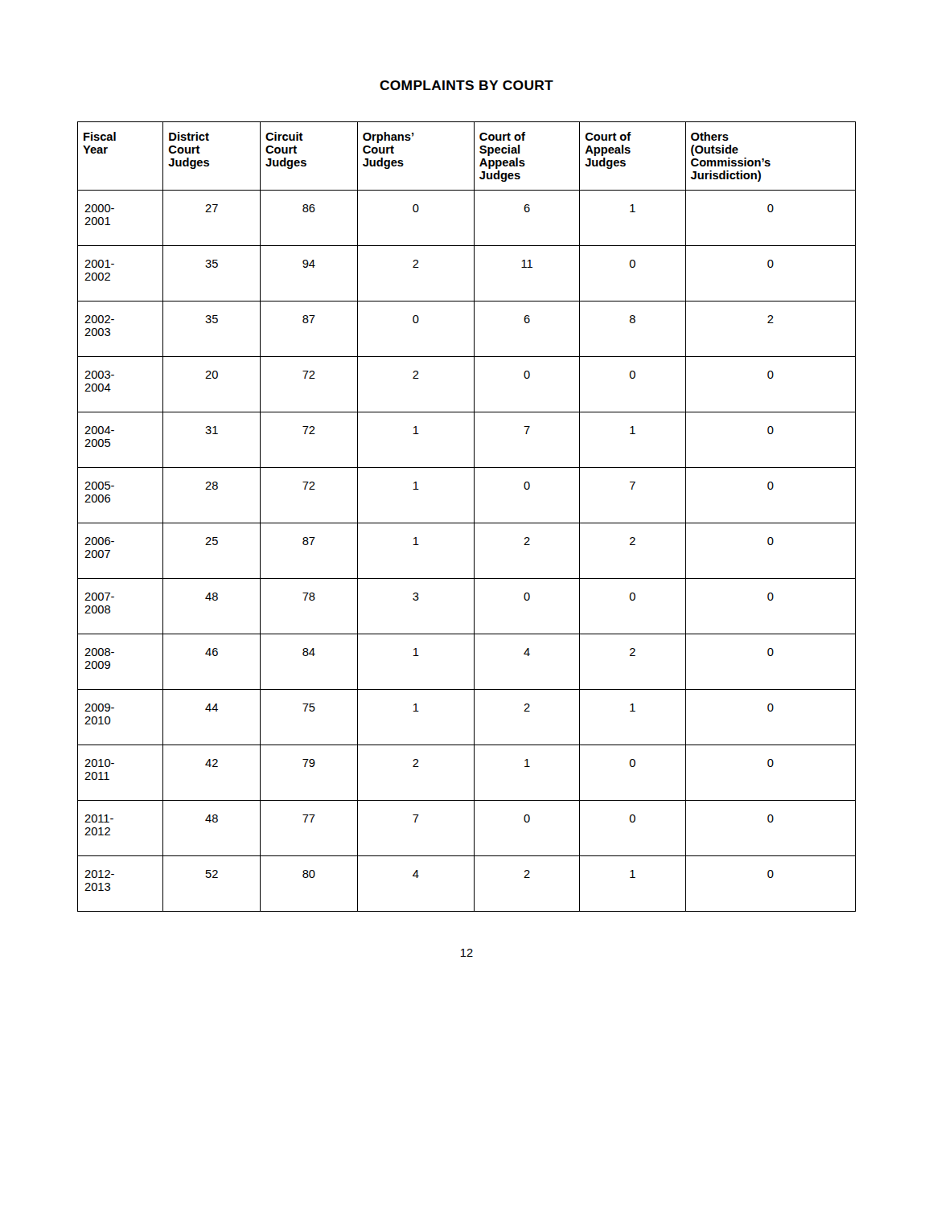COMPLAINTS BY COURT
| Fiscal Year | District Court Judges | Circuit Court Judges | Orphans’ Court Judges | Court of Special Appeals Judges | Court of Appeals Judges | Others (Outside Commission’s Jurisdiction) |
| --- | --- | --- | --- | --- | --- | --- |
| 2000- 2001 | 27 | 86 | 0 | 6 | 1 | 0 |
| 2001- 2002 | 35 | 94 | 2 | 11 | 0 | 0 |
| 2002- 2003 | 35 | 87 | 0 | 6 | 8 | 2 |
| 2003- 2004 | 20 | 72 | 2 | 0 | 0 | 0 |
| 2004- 2005 | 31 | 72 | 1 | 7 | 1 | 0 |
| 2005- 2006 | 28 | 72 | 1 | 0 | 7 | 0 |
| 2006- 2007 | 25 | 87 | 1 | 2 | 2 | 0 |
| 2007- 2008 | 48 | 78 | 3 | 0 | 0 | 0 |
| 2008- 2009 | 46 | 84 | 1 | 4 | 2 | 0 |
| 2009- 2010 | 44 | 75 | 1 | 2 | 1 | 0 |
| 2010- 2011 | 42 | 79 | 2 | 1 | 0 | 0 |
| 2011- 2012 | 48 | 77 | 7 | 0 | 0 | 0 |
| 2012- 2013 | 52 | 80 | 4 | 2 | 1 | 0 |
12